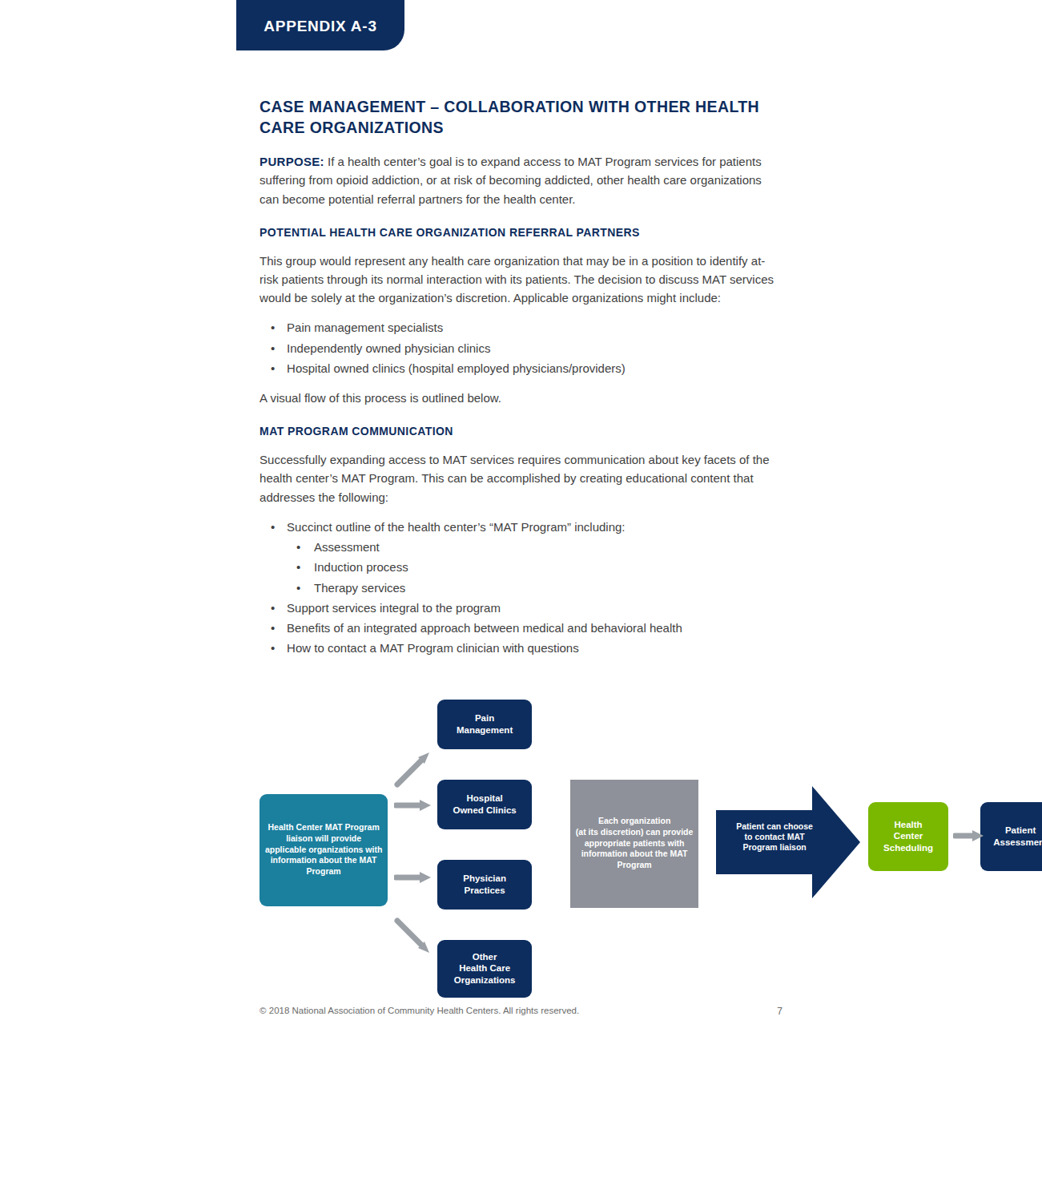APPENDIX A-3
Case Management – Collaboration with Other Health
Care Organizations
PURPOSE: If a health center’s goal is to expand access to MAT Program services for patients suffering from opioid addiction, or at risk of becoming addicted, other health care organizations can become potential referral partners for the health center.
Potential Health Care Organization Referral Partners
This group would represent any health care organization that may be in a position to identify at-risk patients through its normal interaction with its patients. The decision to discuss MAT services would be solely at the organization’s discretion. Applicable organizations might include:
Pain management specialists
Independently owned physician clinics
Hospital owned clinics (hospital employed physicians/providers)
A visual flow of this process is outlined below.
MAT Program Communication
Successfully expanding access to MAT services requires communication about key facets of the health center’s MAT Program. This can be accomplished by creating educational content that addresses the following:
Succinct outline of the health center’s “MAT Program” including:
Assessment
Induction process
Therapy services
Support services integral to the program
Benefits of an integrated approach between medical and behavioral health
How to contact a MAT Program clinician with questions
Health Center MAT Program liaison will provide applicable organizations with information about the MAT Program
Pain
Management
Hospital
Owned Clinics
Physician
Practices
Other
Health Care
Organizations
Each organization
(at its discretion) can provide appropriate patients with information about the MAT Program
Patient can choose
to contact MAT
Program liaison
Health
Center
Scheduling
Patient
Assessment
© 2018 National Association of Community Health Centers. All rights reserved.
7